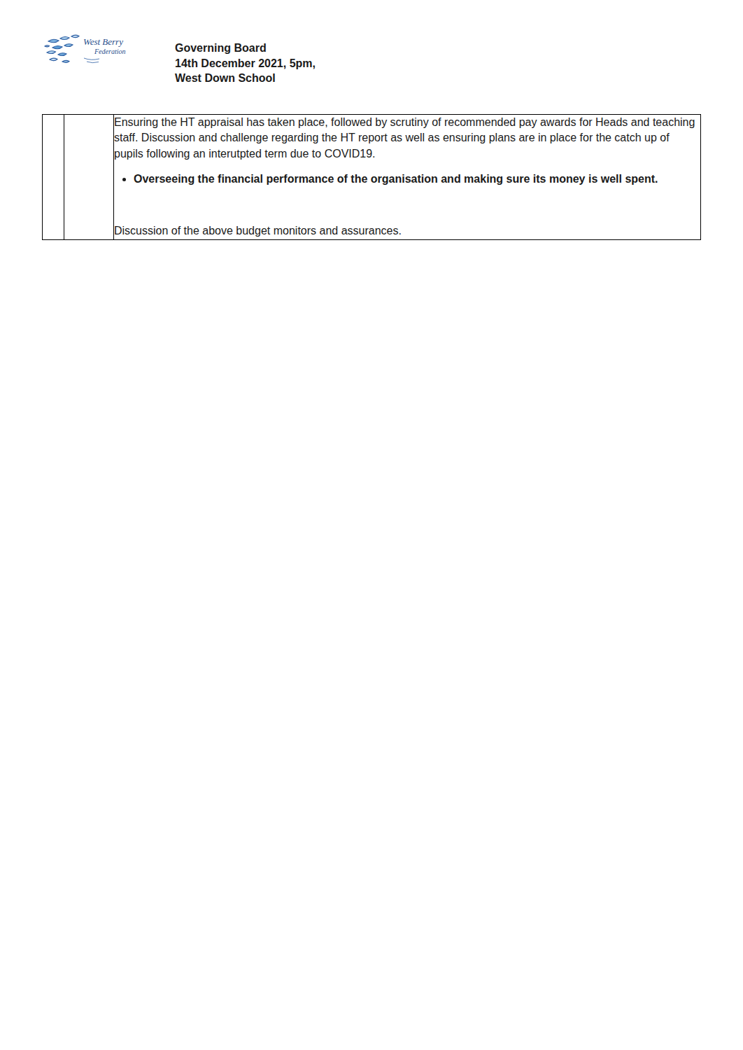West Berry Federation
Governing Board
14th December 2021, 5pm,
West Down School
| | | Ensuring the HT appraisal has taken place, followed by scrutiny of recommended pay awards for Heads and teaching staff. Discussion and challenge regarding the HT report as well as ensuring plans are in place for the catch up of pupils following an interutpted term due to COVID19. Overseeing the financial performance of the organisation and making sure its money is well spent. Discussion of the above budget monitors and assurances. |